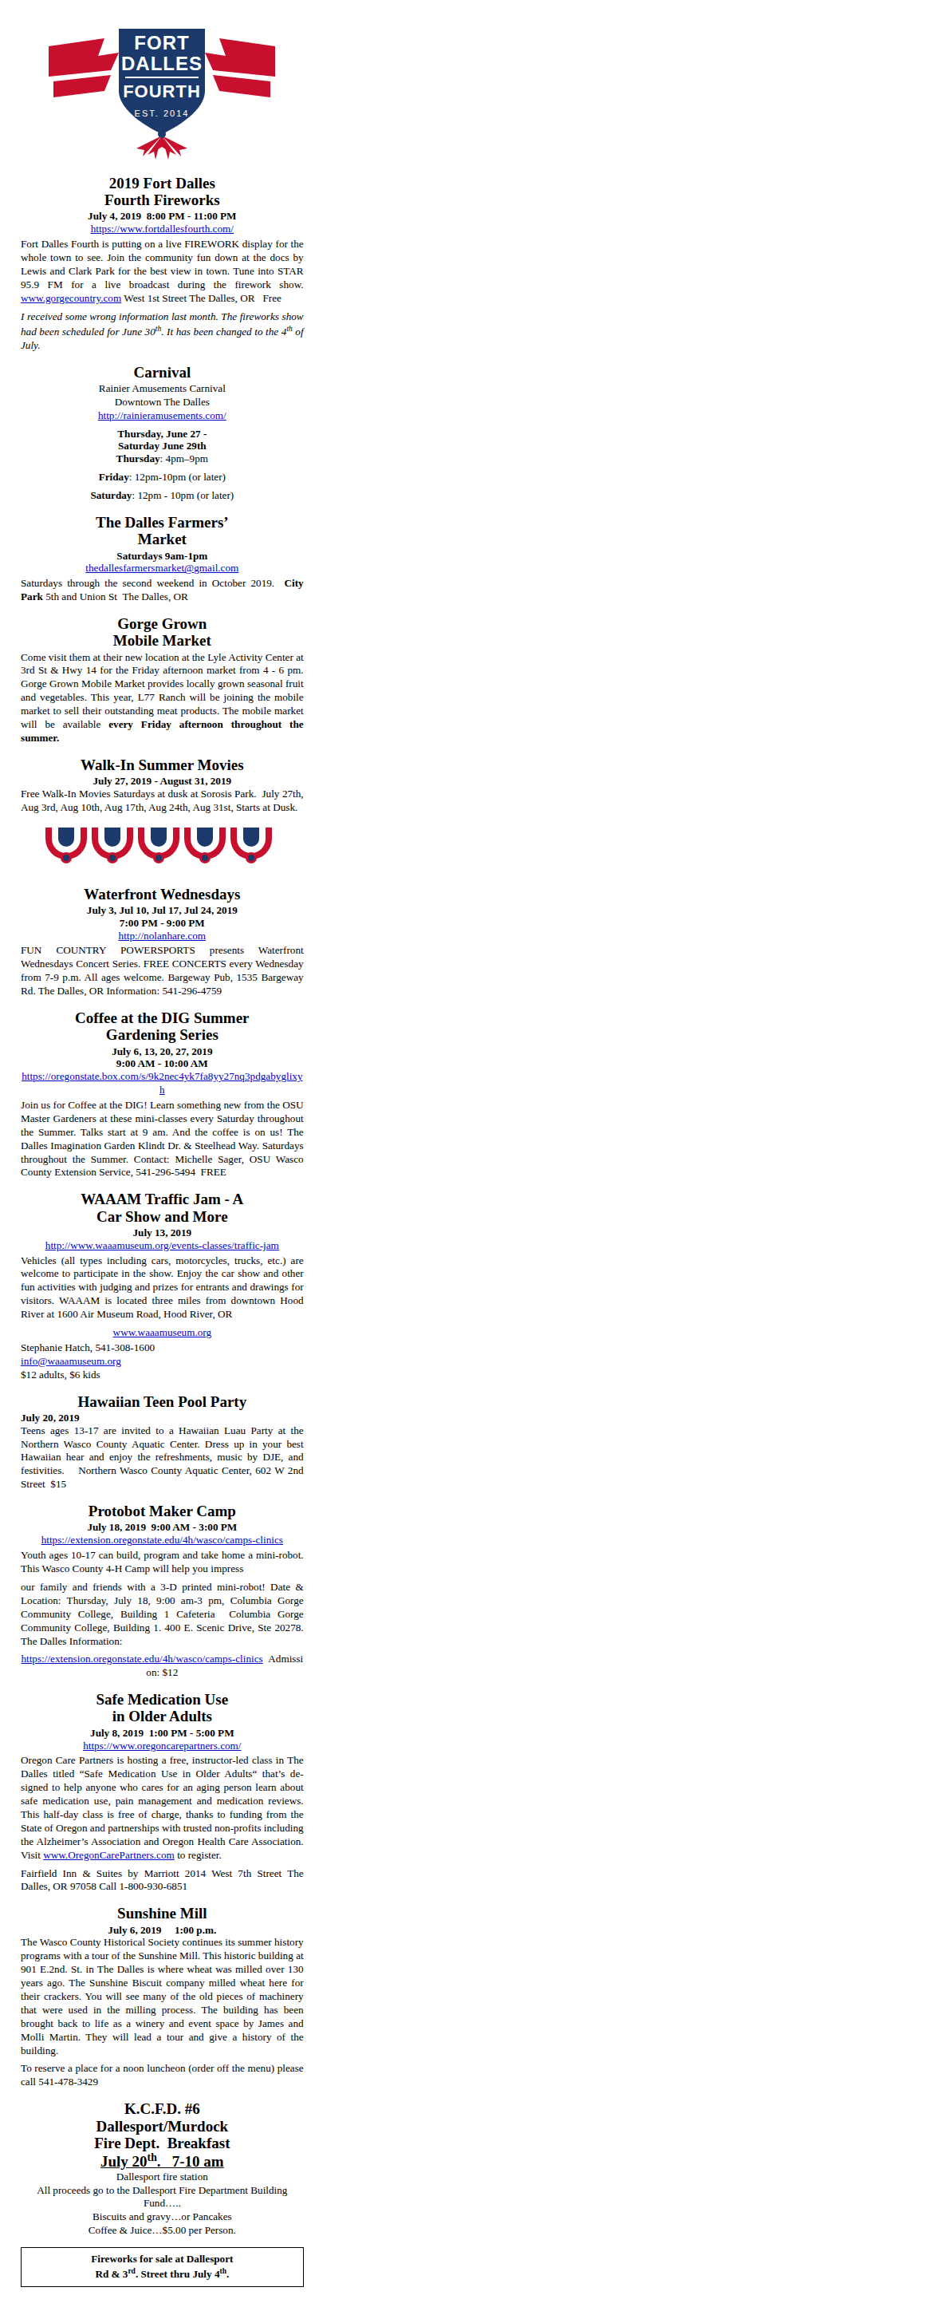FORT DALLES FOURTH ★ EST. 2014 ★
2019 Fort Dalles
Fourth Fireworks
July 4, 2019 8:00 PM - 11:00 PM
https://www.fortdallesfourth.com/
Fort Dalles Fourth is putting on a live FIREWORK display for the whole town to see. Join the community fun down at the docs by Lewis and Clark Park for the best view in town. Tune into STAR 95.9 FM for a live broadcast during the firework show. www.gorgecountry.com West 1st Street The Dalles, OR Free
I received some wrong information last month. The fireworks show had been scheduled for June 30th. It has been changed to the 4th of July.
Carnival
Rainier Amusements Carnival
Downtown The Dalles
http://rainieramusements.com/
Thursday, June 27 -
Saturday June 29th
Thursday: 4pm–9pm
Friday: 12pm-10pm (or later)
Saturday: 12pm ‑ 10pm (or later)
The Dalles Farmers’
Market
Saturdays 9am-1pm
thedallesfarmersmarket@gmail.com
Saturdays through the second weekend in October 2019. City Park 5th and Union St The Dalles, OR
Gorge Grown
Mobile Market
Come visit them at their new location at the Lyle Activity Center at 3rd St & Hwy 14 for the Friday afternoon market from 4 - 6 pm. Gorge Grown Mobile Market provides locally grown seasonal fruit and vegetables. This year, L77 Ranch will be joining the mobile market to sell their outstanding meat products. The mobile market will be available every Friday afternoon throughout the summer.
Walk-In Summer Movies
July 27, 2019 - August 31, 2019
Free Walk-In Movies Saturdays at dusk at Sorosis Park. July 27th, Aug 3rd, Aug 10th, Aug 17th, Aug 24th, Aug 31st, Starts at Dusk.
Waterfront Wednesdays
July 3, Jul 10, Jul 17, Jul 24, 2019
7:00 PM - 9:00 PM
http://nolanhare.com
FUN COUNTRY POWERSPORTS presents Waterfront Wednesdays Concert Series. FREE CONCERTS every Wednesday from 7-9 p.m. All ages welcome. Bargeway Pub, 1535 Bargeway Rd. The Dalles, OR Information: 541-296-4759
Coffee at the DIG Summer
Gardening Series
July 6, 13, 20, 27, 2019
9:00 AM - 10:00 AM
https://oregonstate.box.com/s/9k2nec4yk7fa8yy27nq3pdgabyglixyh
Join us for Coffee at the DIG! Learn something new from the OSU Master Gardeners at these mini-classes every Saturday throughout the Summer. Talks start at 9 am. And the coffee is on us! The Dalles Imagination Garden Klindt Dr. & Steelhead Way. Saturdays throughout the Summer. Contact: Michelle Sager, OSU Wasco County Extension Service, 541-296-5494 FREE
WAAAM Traffic Jam - A
Car Show and More
July 13, 2019
http://www.waaamuseum.org/events-classes/traffic-jam
Vehicles (all types including cars, motorcycles, trucks, etc.) are welcome to participate in the show. Enjoy the car show and other fun activities with judging and prizes for entrants and drawings for visitors. WAAAM is located three miles from downtown Hood River at 1600 Air Museum Road, Hood River, OR
www.waaamuseum.org
Stephanie Hatch, 541-308-1600
info@waaamuseum.org
$12 adults, $6 kids
Hawaiian Teen Pool Party
July 20, 2019
Teens ages 13-17 are invited to a Hawaiian Luau Party at the Northern Wasco County Aquatic Center. Dress up in your best Hawaiian hear and enjoy the refreshments, music by DJE, and festivities. Northern Wasco County Aquatic Center, 602 W 2nd Street $15
Protobot Maker Camp
July 18, 2019 9:00 AM - 3:00 PM
https://extension.oregonstate.edu/4h/wasco/camps-clinics
Youth ages 10-17 can build, program and take home a mini-robot. This Wasco County 4-H Camp will help you impress
our family and friends with a 3-D printed mini-robot! Date & Location: Thursday, July 18, 9:00 am-3 pm, Columbia Gorge Community College, Building 1 Cafeteria Columbia Gorge Community College, Building 1. 400 E. Scenic Drive, Ste 20278. The Dalles Information:
https://extension.oregonstate.edu/4h/wasco/camps-clinics Admission: $12
Safe Medication Use
in Older Adults
July 8, 2019 1:00 PM - 5:00 PM
https://www.oregoncarepartners.com/
Oregon Care Partners is hosting a free, instructor-led class in The Dalles titled “Safe Medication Use in Older Adults“ that’s designed to help anyone who cares for an aging person learn about safe medication use, pain management and medication reviews. This half-day class is free of charge, thanks to funding from the State of Oregon and partnerships with trusted non-profits including the Alzheimer’s Association and Oregon Health Care Association. Visit www.OregonCarePartners.com to register.
Fairfield Inn & Suites by Marriott 2014 West 7th Street The Dalles, OR 97058 Call 1-800-930-6851
Sunshine Mill
July 6, 2019 1:00 p.m.
The Wasco County Historical Society continues its summer history programs with a tour of the Sunshine Mill. This historic building at 901 E.2nd. St. in The Dalles is where wheat was milled over 130 years ago. The Sunshine Biscuit company milled wheat here for their crackers. You will see many of the old pieces of machinery that were used in the milling process. The building has been brought back to life as a winery and event space by James and Molli Martin. They will lead a tour and give a history of the building.
To reserve a place for a noon luncheon (order off the menu) please call 541-478-3429
K.C.F.D. #6
Dallesport/Murdock
Fire Dept. Breakfast
July 20th. 7-10 am
Dallesport fire station
All proceeds go to the Dallesport Fire Department Building Fund…..
Biscuits and gravy…or Pancakes
Coffee & Juice…$5.00 per Person.
Fireworks for sale at Dallesport
Rd & 3rd. Street thru July 4th.